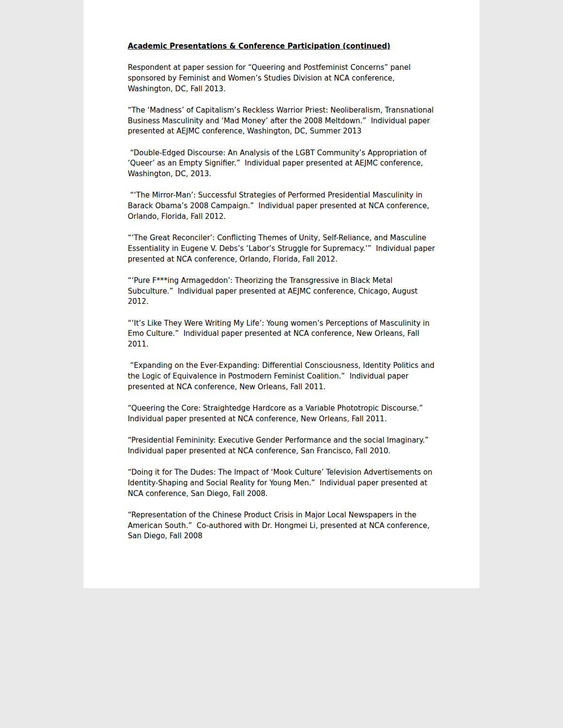Academic Presentations & Conference Participation (continued)
Respondent at paper session for “Queering and Postfeminist Concerns” panel sponsored by Feminist and Women’s Studies Division at NCA conference, Washington, DC, Fall 2013.
“The ‘Madness’ of Capitalism’s Reckless Warrior Priest: Neoliberalism, Transnational Business Masculinity and ‘Mad Money’ after the 2008 Meltdown.” Individual paper presented at AEJMC conference, Washington, DC, Summer 2013
“Double-Edged Discourse: An Analysis of the LGBT Community’s Appropriation of ‘Queer’ as an Empty Signifier.” Individual paper presented at AEJMC conference, Washington, DC, 2013.
“‘The Mirror-Man’: Successful Strategies of Performed Presidential Masculinity in Barack Obama’s 2008 Campaign.” Individual paper presented at NCA conference, Orlando, Florida, Fall 2012.
“‘The Great Reconciler’: Conflicting Themes of Unity, Self-Reliance, and Masculine Essentiality in Eugene V. Debs’s ‘Labor’s Struggle for Supremacy.’” Individual paper presented at NCA conference, Orlando, Florida, Fall 2012.
“‘Pure F***ing Armageddon’: Theorizing the Transgressive in Black Metal Subculture.” Individual paper presented at AEJMC conference, Chicago, August 2012.
“‘It’s Like They Were Writing My Life’: Young women’s Perceptions of Masculinity in Emo Culture.” Individual paper presented at NCA conference, New Orleans, Fall 2011.
“Expanding on the Ever-Expanding: Differential Consciousness, Identity Politics and the Logic of Equivalence in Postmodern Feminist Coalition.” Individual paper presented at NCA conference, New Orleans, Fall 2011.
“Queering the Core: Straightedge Hardcore as a Variable Phototropic Discourse.” Individual paper presented at NCA conference, New Orleans, Fall 2011.
“Presidential Femininity: Executive Gender Performance and the social Imaginary.” Individual paper presented at NCA conference, San Francisco, Fall 2010.
“Doing it for The Dudes: The Impact of ‘Mook Culture’ Television Advertisements on Identity-Shaping and Social Reality for Young Men.” Individual paper presented at NCA conference, San Diego, Fall 2008.
“Representation of the Chinese Product Crisis in Major Local Newspapers in the American South.” Co-authored with Dr. Hongmei Li, presented at NCA conference, San Diego, Fall 2008